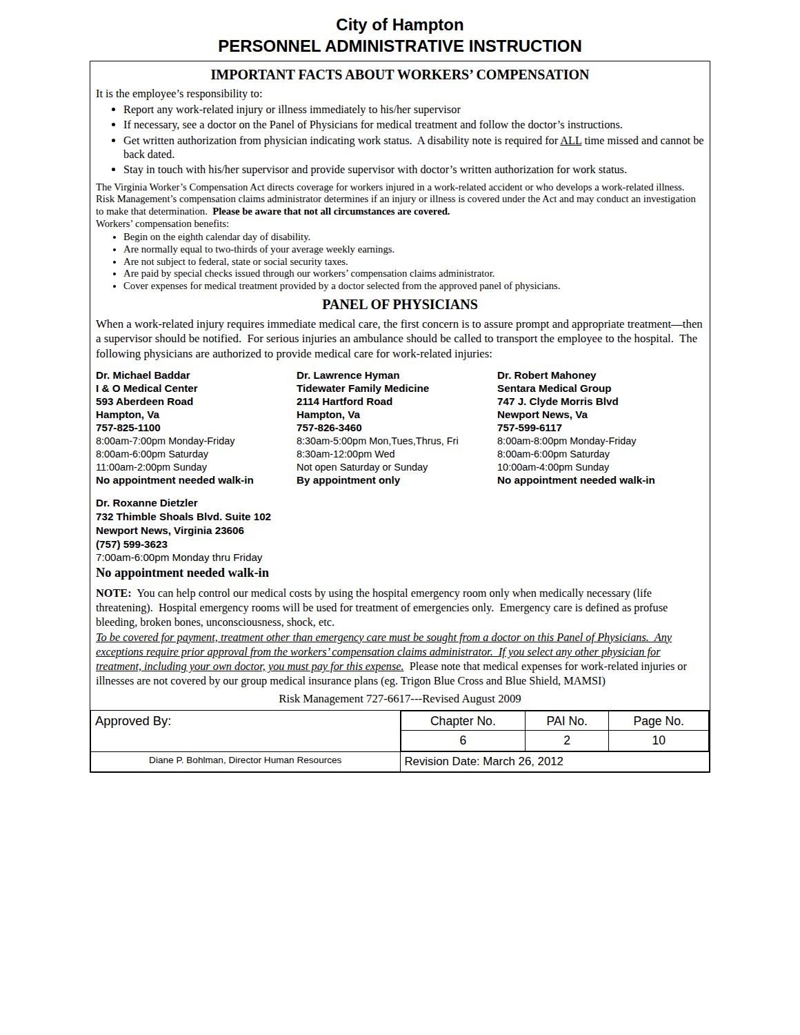City of Hampton
PERSONNEL ADMINISTRATIVE INSTRUCTION
IMPORTANT FACTS ABOUT WORKERS’ COMPENSATION
It is the employee’s responsibility to:
Report any work-related injury or illness immediately to his/her supervisor
If necessary, see a doctor on the Panel of Physicians for medical treatment and follow the doctor’s instructions.
Get written authorization from physician indicating work status. A disability note is required for ALL time missed and cannot be back dated.
Stay in touch with his/her supervisor and provide supervisor with doctor’s written authorization for work status.
The Virginia Worker’s Compensation Act directs coverage for workers injured in a work-related accident or who develops a work-related illness. Risk Management’s compensation claims administrator determines if an injury or illness is covered under the Act and may conduct an investigation to make that determination. Please be aware that not all circumstances are covered.
Workers’ compensation benefits:
Begin on the eighth calendar day of disability.
Are normally equal to two-thirds of your average weekly earnings.
Are not subject to federal, state or social security taxes.
Are paid by special checks issued through our workers’ compensation claims administrator.
Cover expenses for medical treatment provided by a doctor selected from the approved panel of physicians.
PANEL OF PHYSICIANS
When a work-related injury requires immediate medical care, the first concern is to assure prompt and appropriate treatment—then a supervisor should be notified. For serious injuries an ambulance should be called to transport the employee to the hospital. The following physicians are authorized to provide medical care for work-related injuries:
| Dr. Michael Baddar I & O Medical Center 593 Aberdeen Road Hampton, Va 757-825-1100 8:00am-7:00pm Monday-Friday 8:00am-6:00pm Saturday 11:00am-2:00pm Sunday | Dr. Lawrence Hyman Tidewater Family Medicine 2114 Hartford Road Hampton, Va 757-826-3460 8:30am-5:00pm Mon,Tues,Thrus, Fri 8:30am-12:00pm Wed Not open Saturday or Sunday | Dr. Robert Mahoney Sentara Medical Group 747 J. Clyde Morris Blvd Newport News, Va 757-599-6117 8:00am-8:00pm Monday-Friday 8:00am-6:00pm Saturday 10:00am-4:00pm Sunday |
| No appointment needed walk-in | By appointment only | No appointment needed walk-in |
Dr. Roxanne Dietzler
732 Thimble Shoals Blvd. Suite 102
Newport News, Virginia 23606
(757) 599-3623
7:00am-6:00pm Monday thru Friday
No appointment needed walk-in
NOTE: You can help control our medical costs by using the hospital emergency room only when medically necessary (life threatening). Hospital emergency rooms will be used for treatment of emergencies only. Emergency care is defined as profuse bleeding, broken bones, unconsciousness, shock, etc.
To be covered for payment, treatment other than emergency care must be sought from a doctor on this Panel of Physicians. Any exceptions require prior approval from the workers’ compensation claims administrator. If you select any other physician for treatment, including your own doctor, you must pay for this expense. Please note that medical expenses for work-related injuries or illnesses are not covered by our group medical insurance plans (eg. Trigon Blue Cross and Blue Shield, MAMSI)
Risk Management 727-6617---Revised August 2009
| Approved By: | / Chapter No. / PAI No. / Page No. / / 6 / 2 / 10 / |
| Diane P. Bohlman, Director Human Resources | Revision Date: March 26, 2012 |